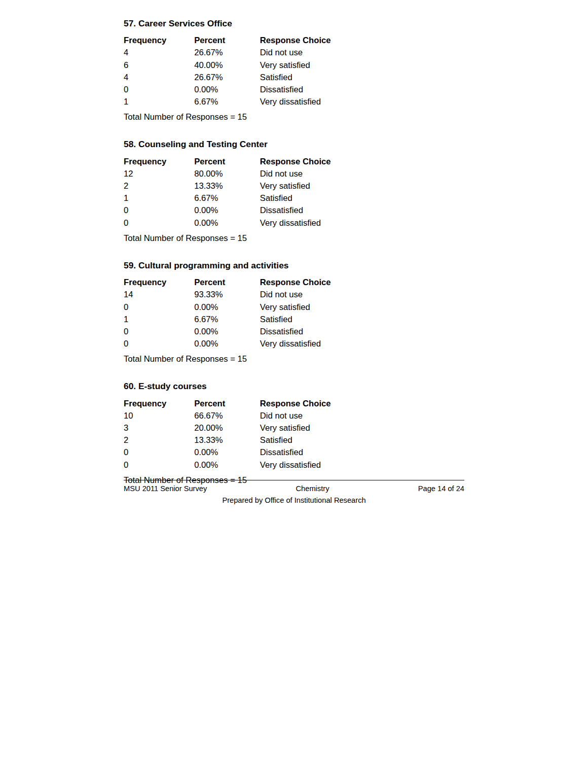57. Career Services Office
| Frequency | Percent | Response Choice |
| --- | --- | --- |
| 4 | 26.67% | Did not use |
| 6 | 40.00% | Very satisfied |
| 4 | 26.67% | Satisfied |
| 0 | 0.00% | Dissatisfied |
| 1 | 6.67% | Very dissatisfied |
Total Number of Responses = 15
58. Counseling and Testing Center
| Frequency | Percent | Response Choice |
| --- | --- | --- |
| 12 | 80.00% | Did not use |
| 2 | 13.33% | Very satisfied |
| 1 | 6.67% | Satisfied |
| 0 | 0.00% | Dissatisfied |
| 0 | 0.00% | Very dissatisfied |
Total Number of Responses = 15
59. Cultural programming and activities
| Frequency | Percent | Response Choice |
| --- | --- | --- |
| 14 | 93.33% | Did not use |
| 0 | 0.00% | Very satisfied |
| 1 | 6.67% | Satisfied |
| 0 | 0.00% | Dissatisfied |
| 0 | 0.00% | Very dissatisfied |
Total Number of Responses = 15
60. E-study courses
| Frequency | Percent | Response Choice |
| --- | --- | --- |
| 10 | 66.67% | Did not use |
| 3 | 20.00% | Very satisfied |
| 2 | 13.33% | Satisfied |
| 0 | 0.00% | Dissatisfied |
| 0 | 0.00% | Very dissatisfied |
Total Number of Responses = 15
MSU 2011 Senior Survey
Chemistry
Page 14 of 24
Prepared by Office of Institutional Research